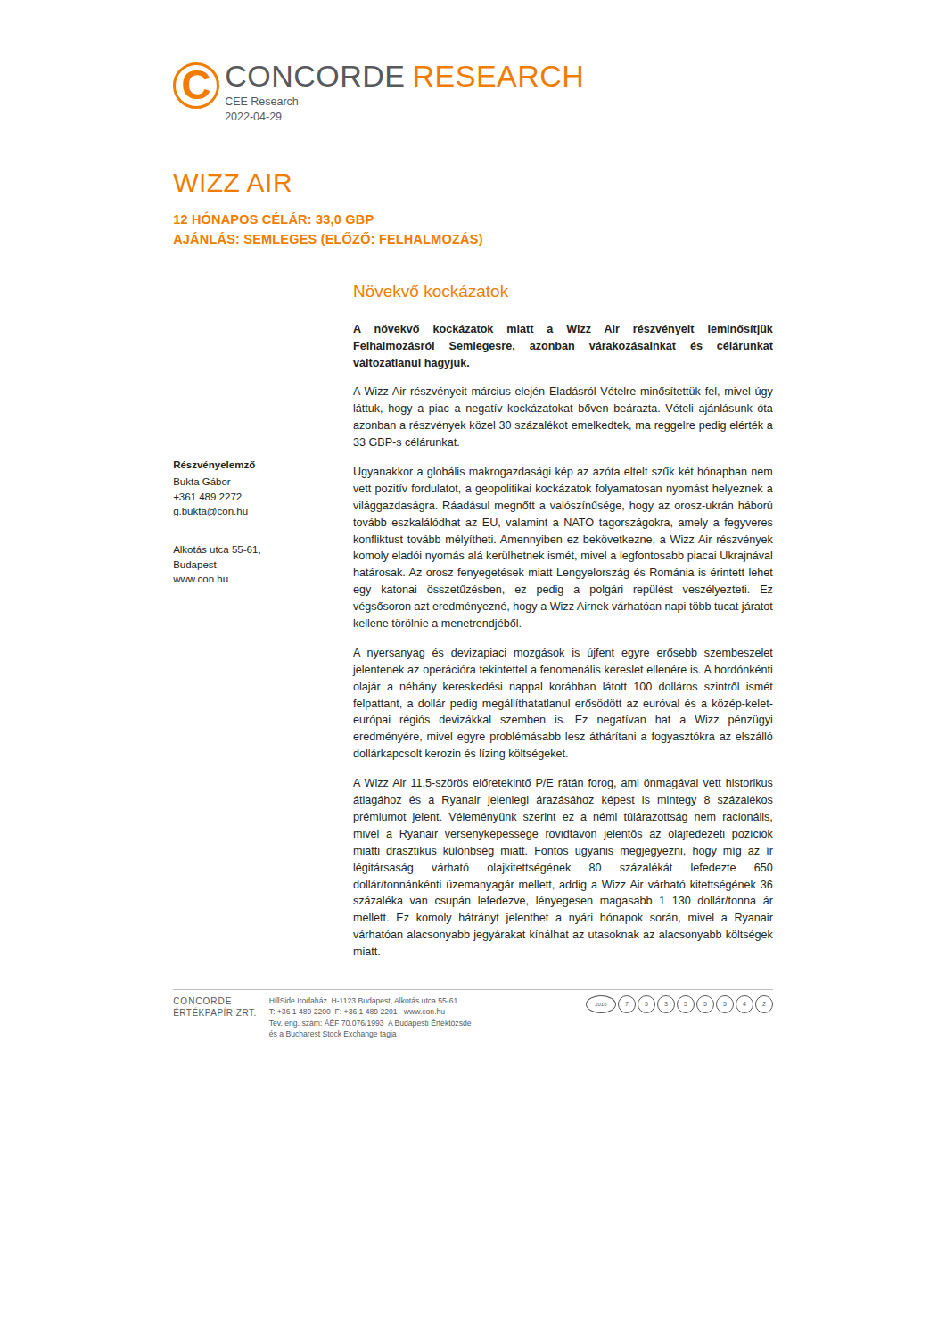C
CONCORDE RESEARCH
CEE Research
2022-04-29
WIZZ AIR
12 HÓNAPOS CÉLÁR: 33,0 GBP
AJÁNLÁS: SEMLEGES (ELŐZŐ: FELHALMOZÁS)
Részvényelemző
Bukta Gábor
+361 489 2272
g.bukta@con.hu
Alkotás utca 55-61,
Budapest
www.con.hu
Növekvő kockázatok
A növekvő kockázatok miatt a Wizz Air részvényeit leminősítjük Felhalmozásról Semlegesre, azonban várakozásainkat és célárunkat változatlanul hagyjuk.
A Wizz Air részvényeit március elején Eladásról Vételre minősítettük fel, mivel úgy láttuk, hogy a piac a negatív kockázatokat bőven beárazta. Vételi ajánlásunk óta azonban a részvények közel 30 százalékot emelkedtek, ma reggelre pedig elérték a 33 GBP-s célárunkat.
Ugyanakkor a globális makrogazdasági kép az azóta eltelt szűk két hónapban nem vett pozitív fordulatot, a geopolitikai kockázatok folyamatosan nyomást helyeznek a világgazdaságra. Ráadásul megnőtt a valószínűsége, hogy az orosz-ukrán háború tovább eszkalálódhat az EU, valamint a NATO tagországokra, amely a fegyveres konfliktust tovább mélyítheti. Amennyiben ez bekövetkezne, a Wizz Air részvények komoly eladói nyomás alá kerülhetnek ismét, mivel a legfontosabb piacai Ukrajnával határosak. Az orosz fenyegetések miatt Lengyelország és Románia is érintett lehet egy katonai összetűzésben, ez pedig a polgári repülést veszélyezteti. Ez végsősoron azt eredményezné, hogy a Wizz Airnek várhatóan napi több tucat járatot kellene törölnie a menetrendjéből.
A nyersanyag és devizapiaci mozgások is újfent egyre erősebb szembeszelet jelentenek az operációra tekintettel a fenomenális kereslet ellenére is. A hordónkénti olajár a néhány kereskedési nappal korábban látott 100 dolláros szintről ismét felpattant, a dollár pedig megállíthatatlanul erősödött az euróval és a közép-kelet-európai régiós devizákkal szemben is. Ez negatívan hat a Wizz pénzügyi eredményére, mivel egyre problémásabb lesz áthárítani a fogyasztókra az elszálló dollárkapcsolt kerozin és lízing költségeket.
A Wizz Air 11,5-szörös előretekintő P/E rátán forog, ami önmagával vett historikus átlagához és a Ryanair jelenlegi árazásához képest is mintegy 8 százalékos prémiumot jelent. Véleményünk szerint ez a némi túlárazottság nem racionális, mivel a Ryanair versenyképessége rövidtávon jelentős az olajfedezeti pozíciók miatti drasztikus különbség miatt. Fontos ugyanis megjegyezni, hogy míg az ír légitársaság várható olajkitettségének 80 százalékát lefedezte 650 dollár/tonnánkénti üzemanyagár mellett, addig a Wizz Air várható kitettségének 36 százaléka van csupán lefedezve, lényegesen magasabb 1 130 dollár/tonna ár mellett. Ez komoly hátrányt jelenthet a nyári hónapok során, mivel a Ryanair várhatóan alacsonyabb jegyárakat kínálhat az utasoknak az alacsonyabb költségek miatt.
CONCORDE
ÉRTÉKPAPÍR ZRT.
HillSide Irodaház H-1123 Budapest, Alkotás utca 55-61.
T: +36 1 489 2200 F: +36 1 489 2201 www.con.hu
Tev. eng. szám: ÁÉF 70.076/1993 A Budapesti Értéktőzsde
és a Bucharest Stock Exchange tagja
2016
7
5
3
5
5
5
4
2